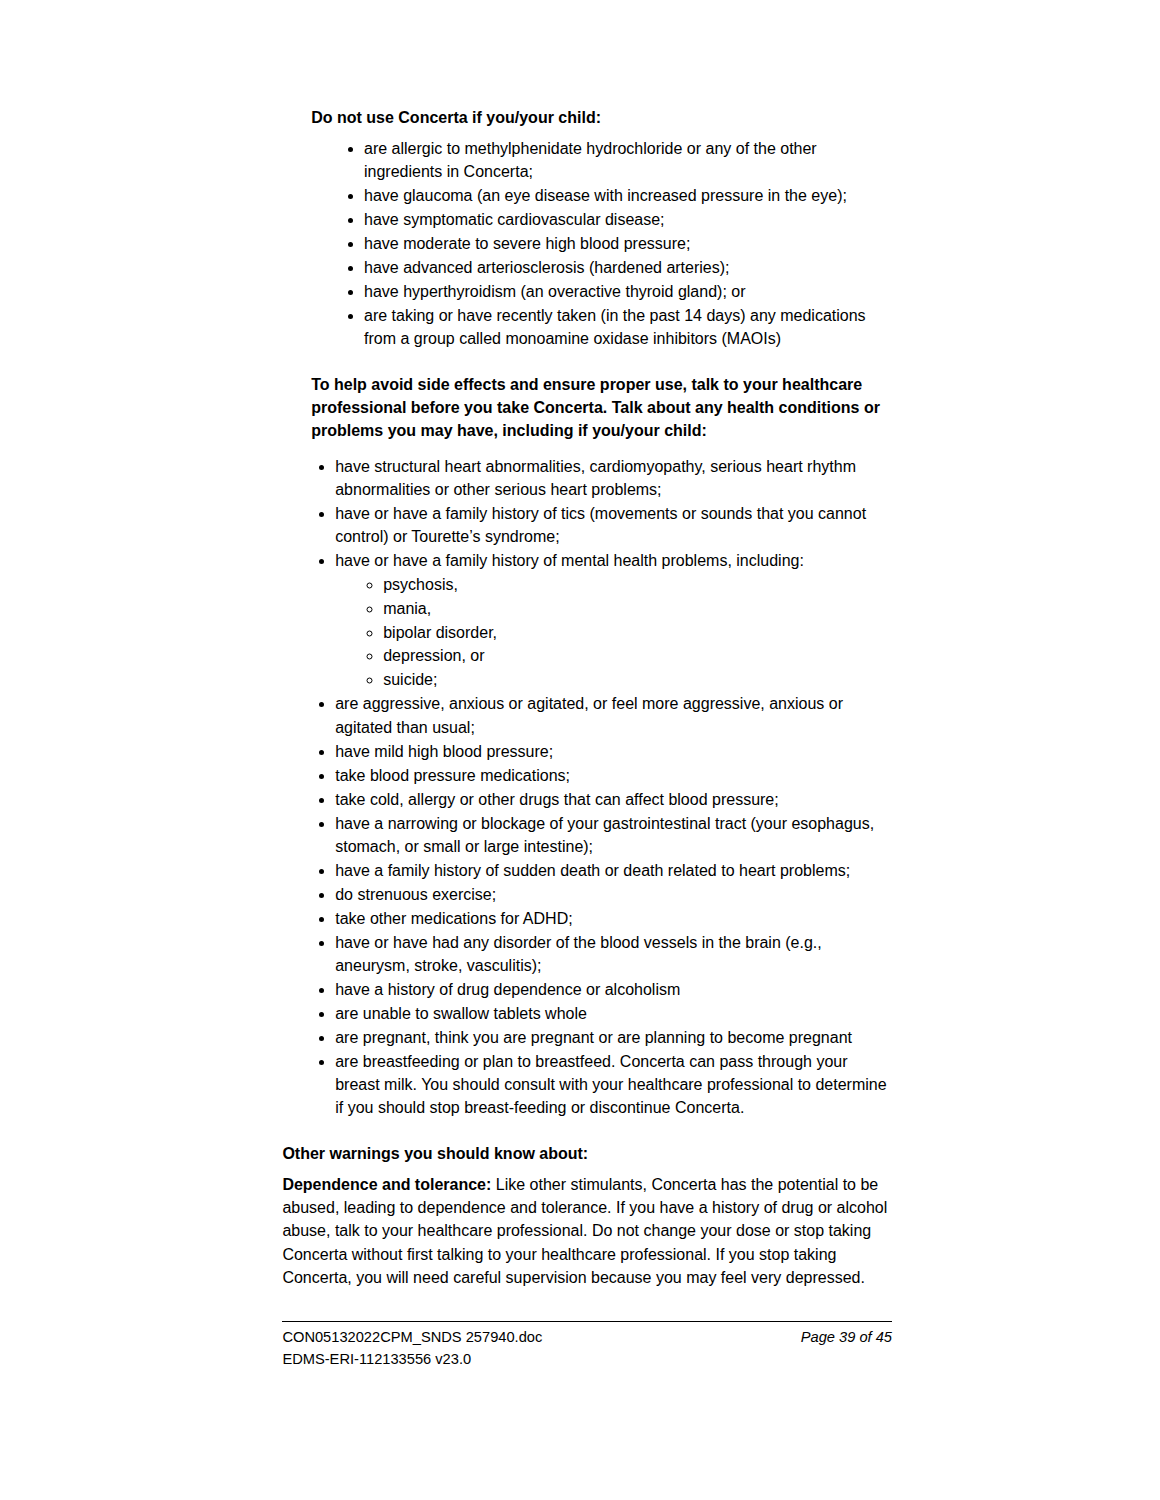Do not use Concerta if you/your child:
are allergic to methylphenidate hydrochloride or any of the other ingredients in Concerta;
have glaucoma (an eye disease with increased pressure in the eye);
have symptomatic cardiovascular disease;
have moderate to severe high blood pressure;
have advanced arteriosclerosis (hardened arteries);
have hyperthyroidism (an overactive thyroid gland); or
are taking or have recently taken (in the past 14 days) any medications from a group called monoamine oxidase inhibitors (MAOIs)
To help avoid side effects and ensure proper use, talk to your healthcare professional before you take Concerta. Talk about any health conditions or problems you may have, including if you/your child:
have structural heart abnormalities, cardiomyopathy, serious heart rhythm abnormalities or other serious heart problems;
have or have a family history of tics (movements or sounds that you cannot control) or Tourette’s syndrome;
have or have a family history of mental health problems, including:
psychosis,
mania,
bipolar disorder,
depression, or
suicide;
are aggressive, anxious or agitated, or feel more aggressive, anxious or agitated than usual;
have mild high blood pressure;
take blood pressure medications;
take cold, allergy or other drugs that can affect blood pressure;
have a narrowing or blockage of your gastrointestinal tract (your esophagus, stomach, or small or large intestine);
have a family history of sudden death or death related to heart problems;
do strenuous exercise;
take other medications for ADHD;
have or have had any disorder of the blood vessels in the brain (e.g., aneurysm, stroke, vasculitis);
have a history of drug dependence or alcoholism
are unable to swallow tablets whole
are pregnant, think you are pregnant or are planning to become pregnant
are breastfeeding or plan to breastfeed. Concerta can pass through your breast milk. You should consult with your healthcare professional to determine if you should stop breast-feeding or discontinue Concerta.
Other warnings you should know about:
Dependence and tolerance: Like other stimulants, Concerta has the potential to be abused, leading to dependence and tolerance. If you have a history of drug or alcohol abuse, talk to your healthcare professional. Do not change your dose or stop taking Concerta without first talking to your healthcare professional. If you stop taking Concerta, you will need careful supervision because you may feel very depressed.
CON05132022CPM_SNDS 257940.doc
EDMS-ERI-112133556 v23.0
Page 39 of 45